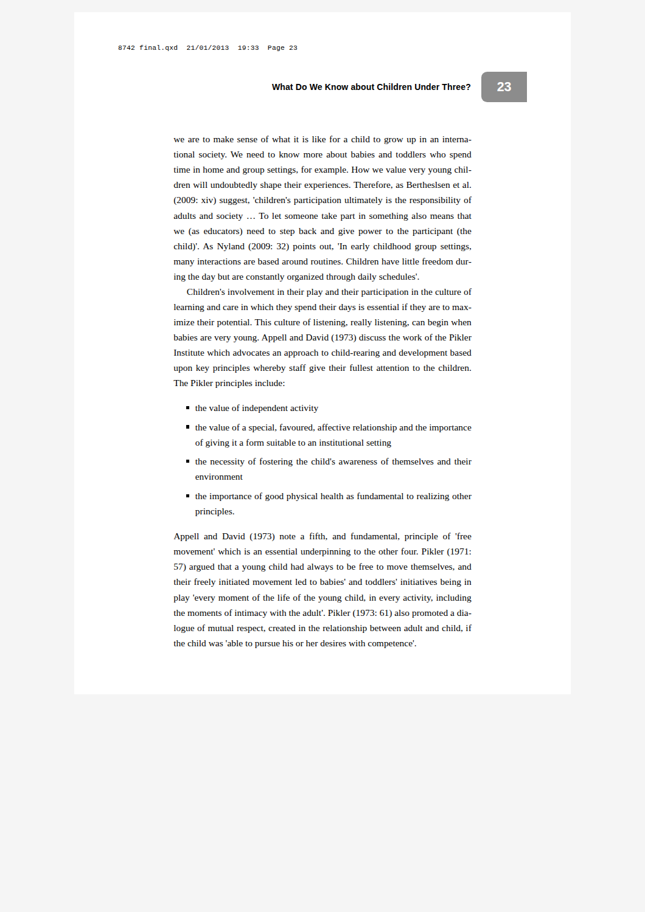8742 final.qxd 21/01/2013 19:33 Page 23
What Do We Know about Children Under Three?
23
we are to make sense of what it is like for a child to grow up in an international society. We need to know more about babies and toddlers who spend time in home and group settings, for example. How we value very young children will undoubtedly shape their experiences. Therefore, as Bertheslsen et al. (2009: xiv) suggest, 'children's participation ultimately is the responsibility of adults and society … To let someone take part in something also means that we (as educators) need to step back and give power to the participant (the child)'. As Nyland (2009: 32) points out, 'In early childhood group settings, many interactions are based around routines. Children have little freedom during the day but are constantly organized through daily schedules'.
Children's involvement in their play and their participation in the culture of learning and care in which they spend their days is essential if they are to maximize their potential. This culture of listening, really listening, can begin when babies are very young. Appell and David (1973) discuss the work of the Pikler Institute which advocates an approach to child-rearing and development based upon key principles whereby staff give their fullest attention to the children. The Pikler principles include:
the value of independent activity
the value of a special, favoured, affective relationship and the importance of giving it a form suitable to an institutional setting
the necessity of fostering the child's awareness of themselves and their environment
the importance of good physical health as fundamental to realizing other principles.
Appell and David (1973) note a fifth, and fundamental, principle of 'free movement' which is an essential underpinning to the other four. Pikler (1971: 57) argued that a young child had always to be free to move themselves, and their freely initiated movement led to babies' and toddlers' initiatives being in play 'every moment of the life of the young child, in every activity, including the moments of intimacy with the adult'. Pikler (1973: 61) also promoted a dialogue of mutual respect, created in the relationship between adult and child, if the child was 'able to pursue his or her desires with competence'.